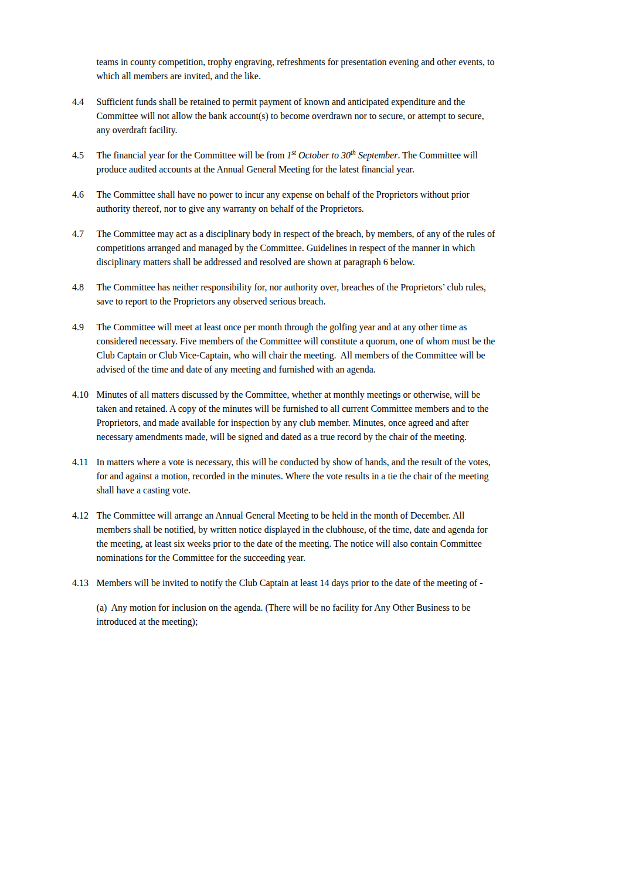teams in county competition, trophy engraving, refreshments for presentation evening and other events, to which all members are invited, and the like.
4.4
Sufficient funds shall be retained to permit payment of known and anticipated expenditure and the Committee will not allow the bank account(s) to become overdrawn nor to secure, or attempt to secure, any overdraft facility.
4.5
The financial year for the Committee will be from 1st October to 30th September. The Committee will produce audited accounts at the Annual General Meeting for the latest financial year.
4.6
The Committee shall have no power to incur any expense on behalf of the Proprietors without prior authority thereof, nor to give any warranty on behalf of the Proprietors.
4.7
The Committee may act as a disciplinary body in respect of the breach, by members, of any of the rules of competitions arranged and managed by the Committee. Guidelines in respect of the manner in which disciplinary matters shall be addressed and resolved are shown at paragraph 6 below.
4.8
The Committee has neither responsibility for, nor authority over, breaches of the Proprietors’ club rules, save to report to the Proprietors any observed serious breach.
4.9
The Committee will meet at least once per month through the golfing year and at any other time as considered necessary. Five members of the Committee will constitute a quorum, one of whom must be the Club Captain or Club Vice-Captain, who will chair the meeting. All members of the Committee will be advised of the time and date of any meeting and furnished with an agenda.
4.10
Minutes of all matters discussed by the Committee, whether at monthly meetings or otherwise, will be taken and retained. A copy of the minutes will be furnished to all current Committee members and to the Proprietors, and made available for inspection by any club member. Minutes, once agreed and after necessary amendments made, will be signed and dated as a true record by the chair of the meeting.
4.11
In matters where a vote is necessary, this will be conducted by show of hands, and the result of the votes, for and against a motion, recorded in the minutes. Where the vote results in a tie the chair of the meeting shall have a casting vote.
4.12
The Committee will arrange an Annual General Meeting to be held in the month of December. All members shall be notified, by written notice displayed in the clubhouse, of the time, date and agenda for the meeting, at least six weeks prior to the date of the meeting. The notice will also contain Committee nominations for the Committee for the succeeding year.
4.13
Members will be invited to notify the Club Captain at least 14 days prior to the date of the meeting of -
(a) Any motion for inclusion on the agenda. (There will be no facility for Any Other Business to be introduced at the meeting);